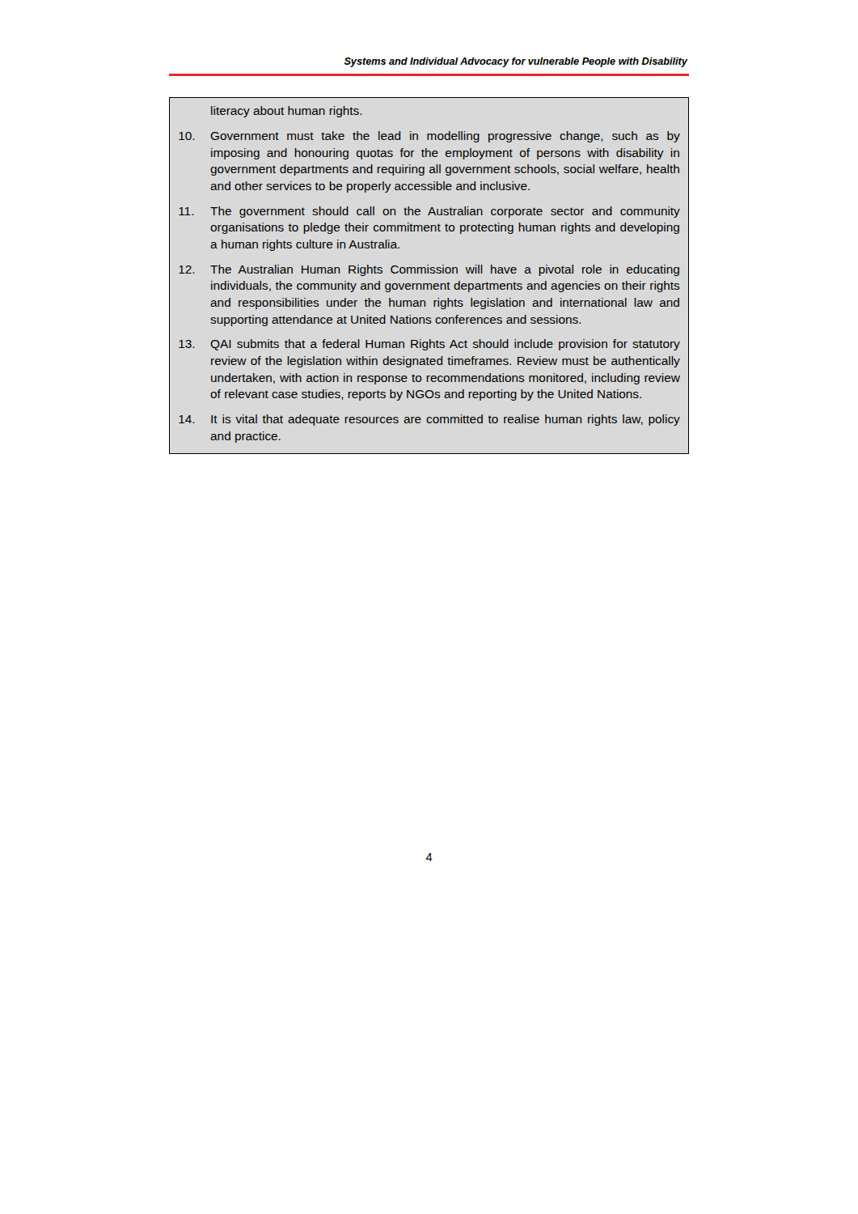Systems and Individual Advocacy for vulnerable People with Disability
literacy about human rights.
10.
Government must take the lead in modelling progressive change, such as by imposing and honouring quotas for the employment of persons with disability in government departments and requiring all government schools, social welfare, health and other services to be properly accessible and inclusive.
11.
The government should call on the Australian corporate sector and community organisations to pledge their commitment to protecting human rights and developing a human rights culture in Australia.
12.
The Australian Human Rights Commission will have a pivotal role in educating individuals, the community and government departments and agencies on their rights and responsibilities under the human rights legislation and international law and supporting attendance at United Nations conferences and sessions.
13.
QAI submits that a federal Human Rights Act should include provision for statutory review of the legislation within designated timeframes. Review must be authentically undertaken, with action in response to recommendations monitored, including review of relevant case studies, reports by NGOs and reporting by the United Nations.
14.
It is vital that adequate resources are committed to realise human rights law, policy and practice.
4